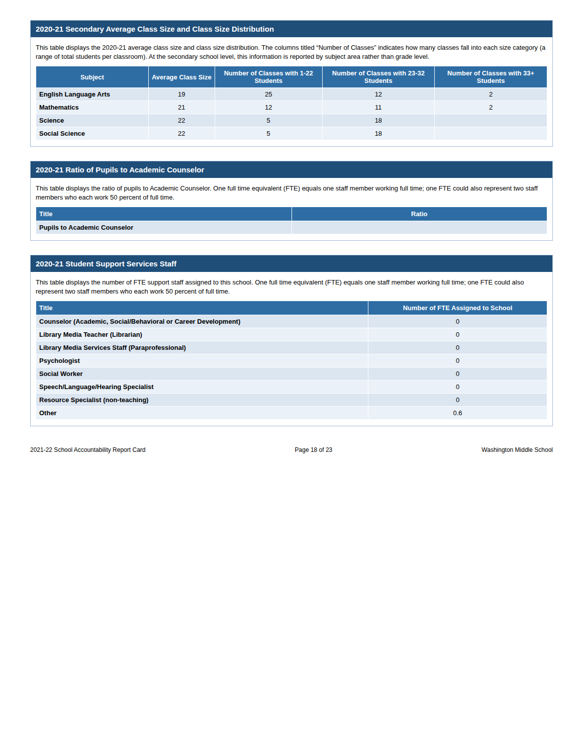2020-21 Secondary Average Class Size and Class Size Distribution
This table displays the 2020-21 average class size and class size distribution. The columns titled “Number of Classes” indicates how many classes fall into each size category (a range of total students per classroom). At the secondary school level, this information is reported by subject area rather than grade level.
| Subject | Average Class Size | Number of Classes with 1-22 Students | Number of Classes with 23-32 Students | Number of Classes with 33+ Students |
| --- | --- | --- | --- | --- |
| English Language Arts | 19 | 25 | 12 | 2 |
| Mathematics | 21 | 12 | 11 | 2 |
| Science | 22 | 5 | 18 | |
| Social Science | 22 | 5 | 18 | |
2020-21 Ratio of Pupils to Academic Counselor
This table displays the ratio of pupils to Academic Counselor. One full time equivalent (FTE) equals one staff member working full time; one FTE could also represent two staff members who each work 50 percent of full time.
| Title | Ratio |
| --- | --- |
| Pupils to Academic Counselor | |
2020-21 Student Support Services Staff
This table displays the number of FTE support staff assigned to this school. One full time equivalent (FTE) equals one staff member working full time; one FTE could also represent two staff members who each work 50 percent of full time.
| Title | Number of FTE Assigned to School |
| --- | --- |
| Counselor (Academic, Social/Behavioral or Career Development) | 0 |
| Library Media Teacher (Librarian) | 0 |
| Library Media Services Staff (Paraprofessional) | 0 |
| Psychologist | 0 |
| Social Worker | 0 |
| Speech/Language/Hearing Specialist | 0 |
| Resource Specialist (non-teaching) | 0 |
| Other | 0.6 |
2021-22 School Accountability Report Card
Page 18 of 23
Washington Middle School